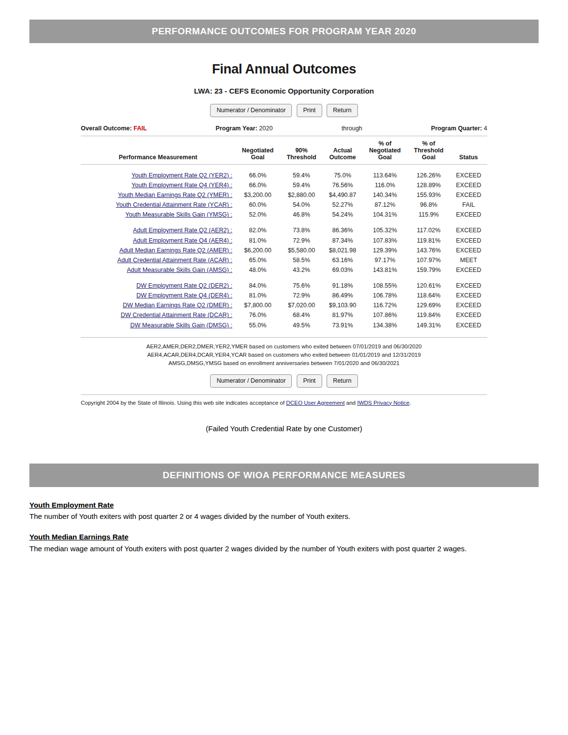PERFORMANCE OUTCOMES FOR PROGRAM YEAR 2020
Final Annual Outcomes
LWA: 23 - CEFS Economic Opportunity Corporation
Numerator / Denominator Print Return
Overall Outcome: FAIL
Program Year: 2020
through
Program Quarter: 4
| Performance Measurement | Negotiated Goal | 90% Threshold | Actual Outcome | % of Negotiated Goal | % of Threshold Goal | Status |
| --- | --- | --- | --- | --- | --- | --- |
| Youth Employment Rate Q2 (YER2) : | 66.0% | 59.4% | 75.0% | 113.64% | 126.26% | EXCEED |
| Youth Employment Rate Q4 (YER4) : | 66.0% | 59.4% | 76.56% | 116.0% | 128.89% | EXCEED |
| Youth Median Earnings Rate Q2 (YMER) : | $3,200.00 | $2,880.00 | $4,490.87 | 140.34% | 155.93% | EXCEED |
| Youth Credential Attainment Rate (YCAR) : | 60.0% | 54.0% | 52.27% | 87.12% | 96.8% | FAIL |
| Youth Measurable Skills Gain (YMSG) : | 52.0% | 46.8% | 54.24% | 104.31% | 115.9% | EXCEED |
| Adult Employment Rate Q2 (AER2) : | 82.0% | 73.8% | 86.36% | 105.32% | 117.02% | EXCEED |
| Adult Employment Rate Q4 (AER4) : | 81.0% | 72.9% | 87.34% | 107.83% | 119.81% | EXCEED |
| Adult Median Earnings Rate Q2 (AMER) : | $6,200.00 | $5,580.00 | $8,021.98 | 129.39% | 143.76% | EXCEED |
| Adult Credential Attainment Rate (ACAR) : | 65.0% | 58.5% | 63.16% | 97.17% | 107.97% | MEET |
| Adult Measurable Skills Gain (AMSG) : | 48.0% | 43.2% | 69.03% | 143.81% | 159.79% | EXCEED |
| DW Employment Rate Q2 (DER2) : | 84.0% | 75.6% | 91.18% | 108.55% | 120.61% | EXCEED |
| DW Employment Rate Q4 (DER4) : | 81.0% | 72.9% | 86.49% | 106.78% | 118.64% | EXCEED |
| DW Median Earnings Rate Q2 (DMER) : | $7,800.00 | $7,020.00 | $9,103.90 | 116.72% | 129.69% | EXCEED |
| DW Credential Attainment Rate (DCAR) : | 76.0% | 68.4% | 81.97% | 107.86% | 119.84% | EXCEED |
| DW Measurable Skills Gain (DMSG) : | 55.0% | 49.5% | 73.91% | 134.38% | 149.31% | EXCEED |
AER2,AMER,DER2,DMER,YER2,YMER based on customers who exited between 07/01/2019 and 06/30/2020
AER4,ACAR,DER4,DCAR,YER4,YCAR based on customers who exited between 01/01/2019 and 12/31/2019
AMSG,DMSG,YMSG based on enrollment anniversaries between 7/01/2020 and 06/30/2021
Numerator / Denominator Print Return
Copyright 2004 by the State of Illinois. Using this web site indicates acceptance of DCEO User Agreement and IWDS Privacy Notice.
(Failed Youth Credential Rate by one Customer)
DEFINITIONS OF WIOA PERFORMANCE MEASURES
Youth Employment Rate
The number of Youth exiters with post quarter 2 or 4 wages divided by the number of Youth exiters.
Youth Median Earnings Rate
The median wage amount of Youth exiters with post quarter 2 wages divided by the number of Youth exiters with post quarter 2 wages.